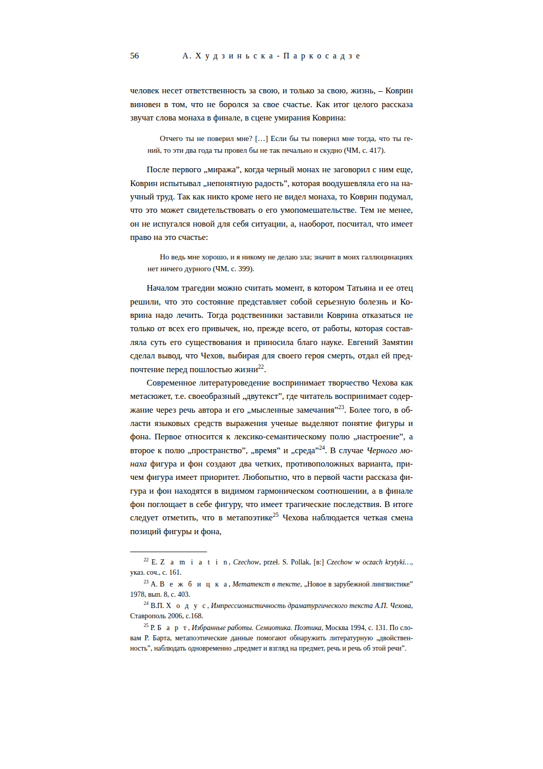56
А. Х у д з и н ь с к а - П а р к о с а д з е
человек несет ответственность за свою, и только за свою, жизнь, – Коврин виновен в том, что не боролся за свое счастье. Как итог целого рассказа звучат слова монаха в финале, в сцене умирания Коврина:
Отчего ты не поверил мне? […] Если бы ты поверил мне тогда, что ты гений, то эти два года ты провел бы не так печально и скудно (ЧМ, с. 417).
После первого „миража”, когда черный монах не заговорил с ним еще, Коврин испытывал „непонятную радость”, которая воодушевляла его на научный труд. Так как никто кроме него не видел монаха, то Коврин подумал, что это может свидетельствовать о его умопомешательстве. Тем не менее, он не испугался новой для себя ситуации, а, наоборот, посчитал, что имеет право на это счастье:
Но ведь мне хорошо, и я никому не делаю зла; значит в моих галлюцинациях нет ничего дурного (ЧМ, с. 399).
Началом трагедии можно считать момент, в котором Татьяна и ее отец решили, что это состояние представляет собой серьезную болезнь и Коврина надо лечить. Тогда родственники заставили Коврина отказаться не только от всех его привычек, но, прежде всего, от работы, которая составляла суть его существования и приносила благо науке. Евгений Замятин сделал вывод, что Чехов, выбирая для своего героя смерть, отдал ей предпочтение перед пошлостью жизни22.
Современное литературоведение воспринимает творчество Чехова как метасюжет, т.е. своеобразный „двутекст”, где читатель воспринимает содержание через речь автора и его „мысленные замечания”23. Более того, в области языковых средств выражения ученые выделяют понятие фигуры и фона. Первое относится к лексико-семантическому полю „настроение”, а второе к полю „пространство”, „время” и „среда”24. В случае Черного монаха фигура и фон создают два четких, противоположных варианта, причем фигура имеет приоритет. Любопытно, что в первой части рассказа фигура и фон находятся в видимом гармоническом соотношении, а в финале фон поглощает в себе фигуру, что имеет трагические последствия. В итоге следует отметить, что в метапоэтике25 Чехова наблюдается четкая смена позиций фигуры и фона,
22 E. Z a m i a t i n, Czechow, przeł. S. Pollak, [в:] Czechow w oczach krytyki…, указ. соч., с. 161.
23 А. В е ж б и ц к а, Метатекст в тексте, „Новое в зарубежной лингвистике” 1978, вып. 8, с. 403.
24 В.П. Х о д у с, Импрессионистичность драматургического текста А.П. Чехова, Ставрополь 2006, с.168.
25 Р. Б а р т, Избранные работы. Семиотика. Поэтика, Москва 1994, с. 131. По словам Р. Барта, метапоэтические данные помогают обнаружить литературную „двойственность”, наблюдать одновременно „предмет и взгляд на предмет, речь и речь об этой речи”.